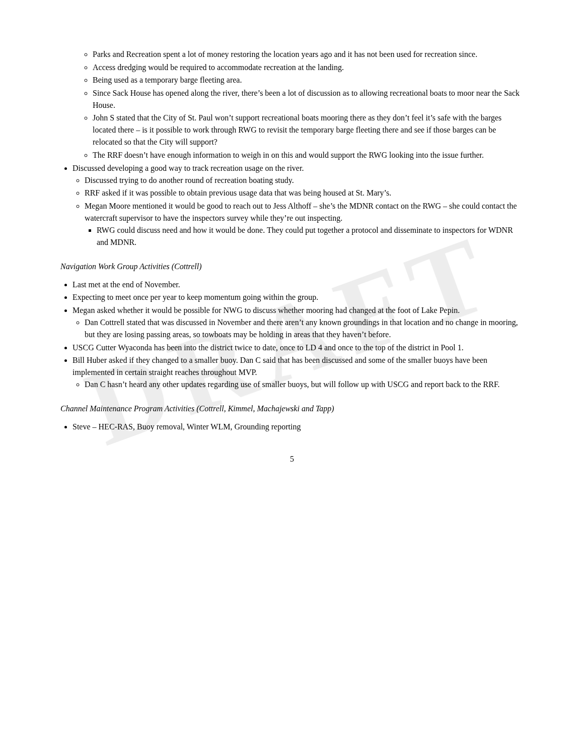DRAFT
Parks and Recreation spent a lot of money restoring the location years ago and it has not been used for recreation since.
Access dredging would be required to accommodate recreation at the landing.
Being used as a temporary barge fleeting area.
Since Sack House has opened along the river, there’s been a lot of discussion as to allowing recreational boats to moor near the Sack House.
John S stated that the City of St. Paul won’t support recreational boats mooring there as they don’t feel it’s safe with the barges located there – is it possible to work through RWG to revisit the temporary barge fleeting there and see if those barges can be relocated so that the City will support?
The RRF doesn’t have enough information to weigh in on this and would support the RWG looking into the issue further.
Discussed developing a good way to track recreation usage on the river.
Discussed trying to do another round of recreation boating study.
RRF asked if it was possible to obtain previous usage data that was being housed at St. Mary’s.
Megan Moore mentioned it would be good to reach out to Jess Althoff – she’s the MDNR contact on the RWG – she could contact the watercraft supervisor to have the inspectors survey while they’re out inspecting.
RWG could discuss need and how it would be done. They could put together a protocol and disseminate to inspectors for WDNR and MDNR.
Navigation Work Group Activities (Cottrell)
Last met at the end of November.
Expecting to meet once per year to keep momentum going within the group.
Megan asked whether it would be possible for NWG to discuss whether mooring had changed at the foot of Lake Pepin.
Dan Cottrell stated that was discussed in November and there aren’t any known groundings in that location and no change in mooring, but they are losing passing areas, so towboats may be holding in areas that they haven’t before.
USCG Cutter Wyaconda has been into the district twice to date, once to LD 4 and once to the top of the district in Pool 1.
Bill Huber asked if they changed to a smaller buoy. Dan C said that has been discussed and some of the smaller buoys have been implemented in certain straight reaches throughout MVP.
Dan C hasn’t heard any other updates regarding use of smaller buoys, but will follow up with USCG and report back to the RRF.
Channel Maintenance Program Activities (Cottrell, Kimmel, Machajewski and Tapp)
Steve – HEC-RAS, Buoy removal, Winter WLM, Grounding reporting
5